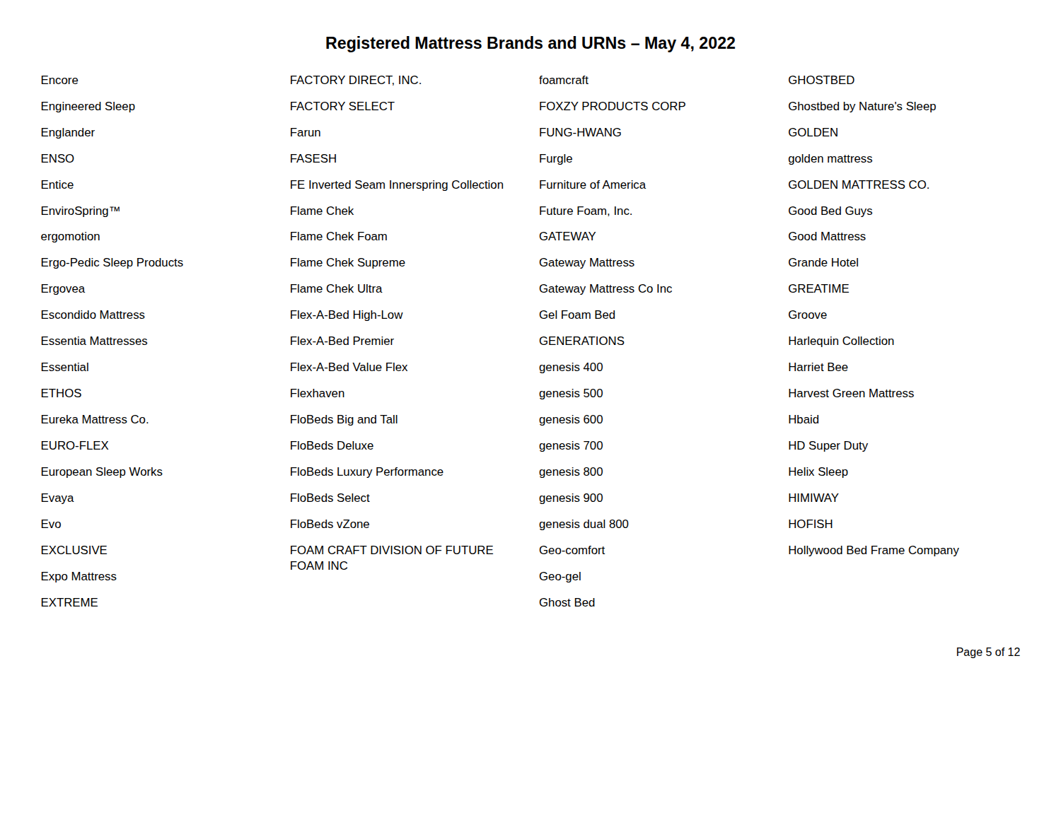Registered Mattress Brands and URNs – May 4, 2022
Encore
Engineered Sleep
Englander
ENSO
Entice
EnviroSpring™
ergomotion
Ergo-Pedic Sleep Products
Ergovea
Escondido Mattress
Essentia Mattresses
Essential
ETHOS
Eureka Mattress Co.
EURO-FLEX
European Sleep Works
Evaya
Evo
EXCLUSIVE
Expo Mattress
EXTREME
FACTORY DIRECT, INC.
FACTORY SELECT
Farun
FASESH
FE Inverted Seam Innerspring Collection
Flame Chek
Flame Chek Foam
Flame Chek Supreme
Flame Chek Ultra
Flex-A-Bed High-Low
Flex-A-Bed Premier
Flex-A-Bed Value Flex
Flexhaven
FloBeds Big and Tall
FloBeds Deluxe
FloBeds Luxury Performance
FloBeds Select
FloBeds vZone
FOAM CRAFT DIVISION OF FUTURE FOAM INC
foamcraft
FOXZY PRODUCTS CORP
FUNG-HWANG
Furgle
Furniture of America
Future Foam, Inc.
GATEWAY
Gateway Mattress
Gateway Mattress Co Inc
Gel Foam Bed
GENERATIONS
genesis 400
genesis 500
genesis 600
genesis 700
genesis 800
genesis 900
genesis dual 800
Geo-comfort
Geo-gel
Ghost Bed
GHOSTBED
Ghostbed by Nature's Sleep
GOLDEN
golden mattress
GOLDEN MATTRESS CO.
Good Bed Guys
Good Mattress
Grande Hotel
GREATIME
Groove
Harlequin Collection
Harriet Bee
Harvest Green Mattress
Hbaid
HD Super Duty
Helix Sleep
HIMIWAY
HOFISH
Hollywood Bed Frame Company
Page 5 of 12